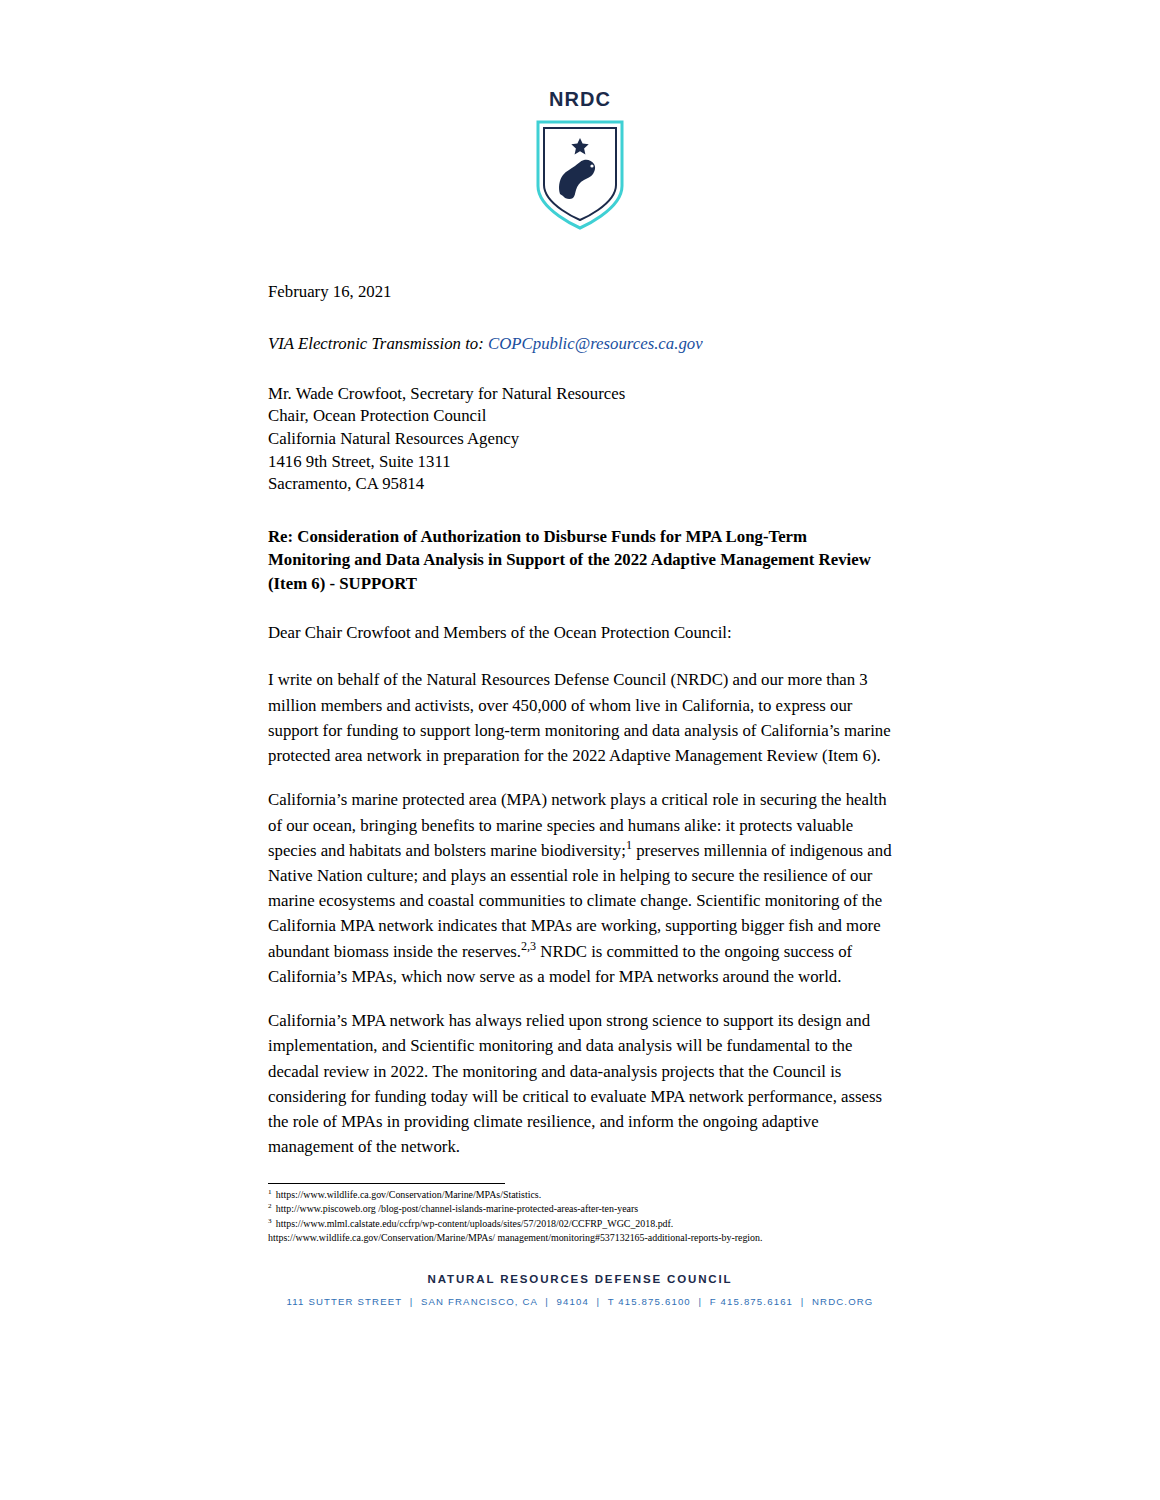NRDC
February 16, 2021
VIA Electronic Transmission to: COPCpublic@resources.ca.gov
Mr. Wade Crowfoot, Secretary for Natural Resources
Chair, Ocean Protection Council
California Natural Resources Agency
1416 9th Street, Suite 1311
Sacramento, CA 95814
Re: Consideration of Authorization to Disburse Funds for MPA Long-Term Monitoring and Data Analysis in Support of the 2022 Adaptive Management Review (Item 6) - SUPPORT
Dear Chair Crowfoot and Members of the Ocean Protection Council:
I write on behalf of the Natural Resources Defense Council (NRDC) and our more than 3 million members and activists, over 450,000 of whom live in California, to express our support for funding to support long-term monitoring and data analysis of California’s marine protected area network in preparation for the 2022 Adaptive Management Review (Item 6).
California’s marine protected area (MPA) network plays a critical role in securing the health of our ocean, bringing benefits to marine species and humans alike: it protects valuable species and habitats and bolsters marine biodiversity;1 preserves millennia of indigenous and Native Nation culture; and plays an essential role in helping to secure the resilience of our marine ecosystems and coastal communities to climate change. Scientific monitoring of the California MPA network indicates that MPAs are working, supporting bigger fish and more abundant biomass inside the reserves.2,3 NRDC is committed to the ongoing success of California’s MPAs, which now serve as a model for MPA networks around the world.
California’s MPA network has always relied upon strong science to support its design and implementation, and Scientific monitoring and data analysis will be fundamental to the decadal review in 2022. The monitoring and data-analysis projects that the Council is considering for funding today will be critical to evaluate MPA network performance, assess the role of MPAs in providing climate resilience, and inform the ongoing adaptive management of the network.
1 https://www.wildlife.ca.gov/Conservation/Marine/MPAs/Statistics.
2 http://www.piscoweb.org /blog-post/channel-islands-marine-protected-areas-after-ten-years
3 https://www.mlml.calstate.edu/ccfrp/wp-content/uploads/sites/57/2018/02/CCFRP_WGC_2018.pdf.
https://www.wildlife.ca.gov/Conservation/Marine/MPAs/ management/monitoring#537132165-additional-reports-by-region.
NATURAL RESOURCES DEFENSE COUNCIL
111 SUTTER STREET | SAN FRANCISCO, CA | 94104 | T 415.875.6100 | F 415.875.6161 | NRDC.ORG